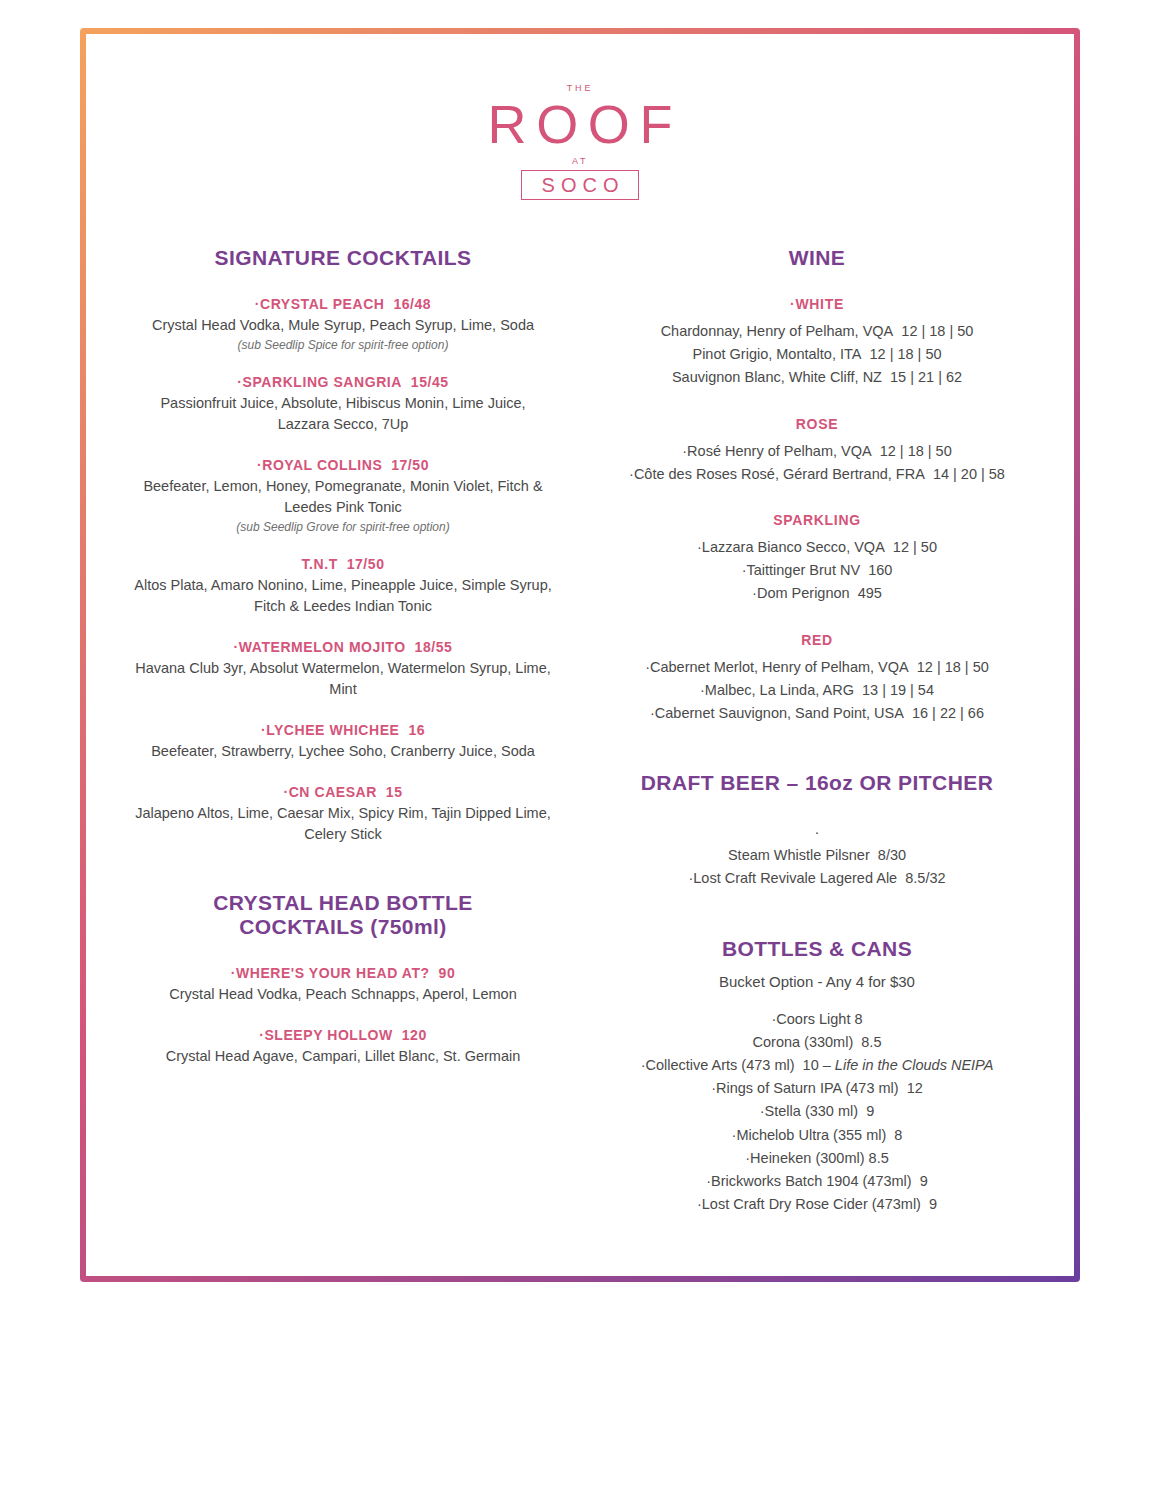THE
ROOF
AT
SOCO
SIGNATURE COCKTAILS
·CRYSTAL PEACH 16/48
Crystal Head Vodka, Mule Syrup, Peach Syrup, Lime, Soda
(sub Seedlip Spice for spirit-free option)
·SPARKLING SANGRIA 15/45
Passionfruit Juice, Absolute, Hibiscus Monin, Lime Juice, Lazzara Secco, 7Up
·ROYAL COLLINS 17/50
Beefeater, Lemon, Honey, Pomegranate, Monin Violet, Fitch & Leedes Pink Tonic
(sub Seedlip Grove for spirit-free option)
T.N.T 17/50
Altos Plata, Amaro Nonino, Lime, Pineapple Juice, Simple Syrup, Fitch & Leedes Indian Tonic
·WATERMELON MOJITO 18/55
Havana Club 3yr, Absolut Watermelon, Watermelon Syrup, Lime, Mint
·LYCHEE WHICHEE 16
Beefeater, Strawberry, Lychee Soho, Cranberry Juice, Soda
·CN CAESAR 15
Jalapeno Altos, Lime, Caesar Mix, Spicy Rim, Tajin Dipped Lime, Celery Stick
CRYSTAL HEAD BOTTLE
COCKTAILS (750ml)
·WHERE'S YOUR HEAD AT? 90
Crystal Head Vodka, Peach Schnapps, Aperol, Lemon
·SLEEPY HOLLOW 120
Crystal Head Agave, Campari, Lillet Blanc, St. Germain
WINE
·WHITE
Chardonnay, Henry of Pelham, VQA 12 | 18 | 50
Pinot Grigio, Montalto, ITA 12 | 18 | 50
Sauvignon Blanc, White Cliff, NZ 15 | 21 | 62
ROSE
·Rosé Henry of Pelham, VQA 12 | 18 | 50
·Côte des Roses Rosé, Gérard Bertrand, FRA 14 | 20 | 58
SPARKLING
·Lazzara Bianco Secco, VQA 12 | 50
·Taittinger Brut NV 160
·Dom Perignon 495
RED
·Cabernet Merlot, Henry of Pelham, VQA 12 | 18 | 50
·Malbec, La Linda, ARG 13 | 19 | 54
·Cabernet Sauvignon, Sand Point, USA 16 | 22 | 66
DRAFT BEER – 16oz OR PITCHER
·
Steam Whistle Pilsner 8/30
·Lost Craft Revivale Lagered Ale 8.5/32
BOTTLES & CANS
Bucket Option - Any 4 for $30
·Coors Light 8
Corona (330ml) 8.5
·Collective Arts (473 ml) 10 – Life in the Clouds NEIPA
·Rings of Saturn IPA (473 ml) 12
·Stella (330 ml) 9
·Michelob Ultra (355 ml) 8
·Heineken (300ml) 8.5
·Brickworks Batch 1904 (473ml) 9
·Lost Craft Dry Rose Cider (473ml) 9